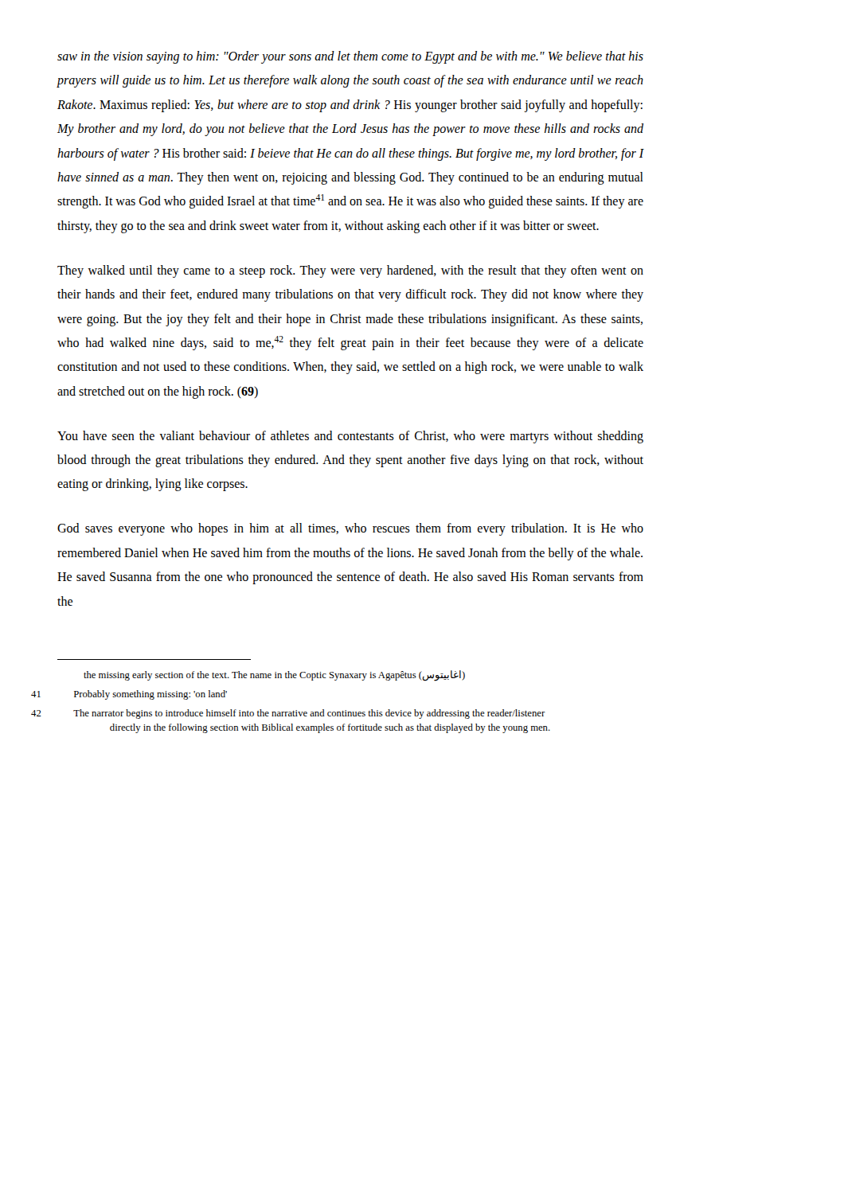saw in the vision saying to him: "Order your sons and let them come to Egypt and be with me." We believe that his prayers will guide us to him. Let us therefore walk along the south coast of the sea with endurance until we reach Rakote. Maximus replied: Yes, but where are to stop and drink ? His younger brother said joyfully and hopefully: My brother and my lord, do you not believe that the Lord Jesus has the power to move these hills and rocks and harbours of water ? His brother said: I beieve that He can do all these things. But forgive me, my lord brother, for I have sinned as a man. They then went on, rejoicing and blessing God. They continued to be an enduring mutual strength. It was God who guided Israel at that time41 and on sea. He it was also who guided these saints. If they are thirsty, they go to the sea and drink sweet water from it, without asking each other if it was bitter or sweet.
They walked until they came to a steep rock. They were very hardened, with the result that they often went on their hands and their feet, endured many tribulations on that very difficult rock. They did not know where they were going. But the joy they felt and their hope in Christ made these tribulations insignificant. As these saints, who had walked nine days, said to me,42 they felt great pain in their feet because they were of a delicate constitution and not used to these conditions. When, they said, we settled on a high rock, we were unable to walk and stretched out on the high rock. (69)
You have seen the valiant behaviour of athletes and contestants of Christ, who were martyrs without shedding blood through the great tribulations they endured. And they spent another five days lying on that rock, without eating or drinking, lying like corpses.
God saves everyone who hopes in him at all times, who rescues them from every tribulation. It is He who remembered Daniel when He saved him from the mouths of the lions. He saved Jonah from the belly of the whale. He saved Susanna from the one who pronounced the sentence of death. He also saved His Roman servants from the
the missing early section of the text. The name in the Coptic Synaxary is Agapêtus (اغابيتوس)
41 Probably something missing: 'on land'
42 The narrator begins to introduce himself into the narrative and continues this device by addressing the reader/listenerdirectly in the following section with Biblical examples of fortitude such as that displayed by the young men.